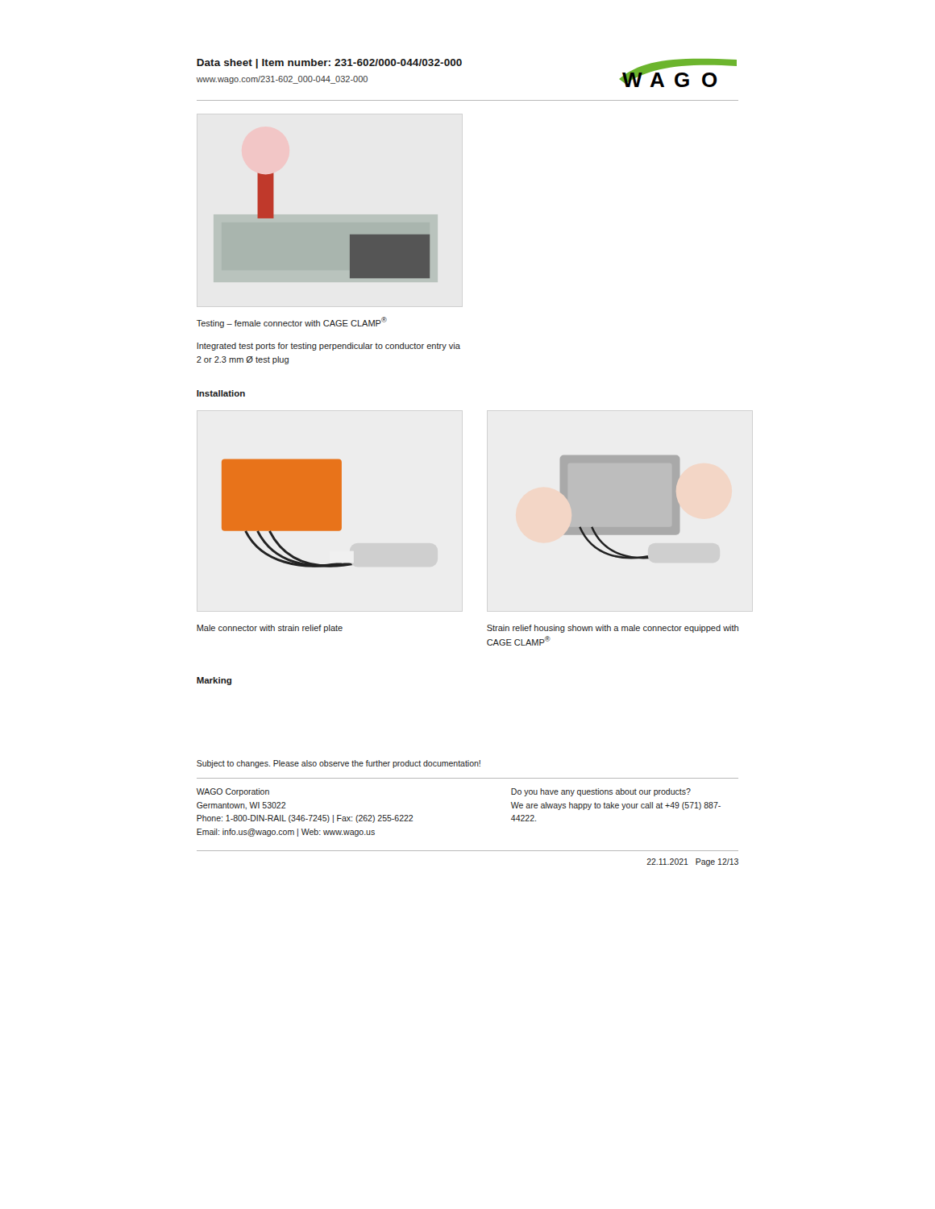Data sheet | Item number: 231-602/000-044/032-000
www.wago.com/231-602_000-044_032-000
W A G O
Testing – female connector with CAGE CLAMP®
Integrated test ports for testing perpendicular to conductor entry via 2 or 2.3 mm Ø test plug
Installation
Male connector with strain relief plate
Strain relief housing shown with a male connector equipped with CAGE CLAMP®
Marking
Subject to changes. Please also observe the further product documentation!
WAGO Corporation
Germantown, WI 53022
Phone: 1-800-DIN-RAIL (346-7245) | Fax: (262) 255-6222
Email: info.us@wago.com | Web: www.wago.us
Do you have any questions about our products?
We are always happy to take your call at +49 (571) 887-44222.
22.11.2021 Page 12/13